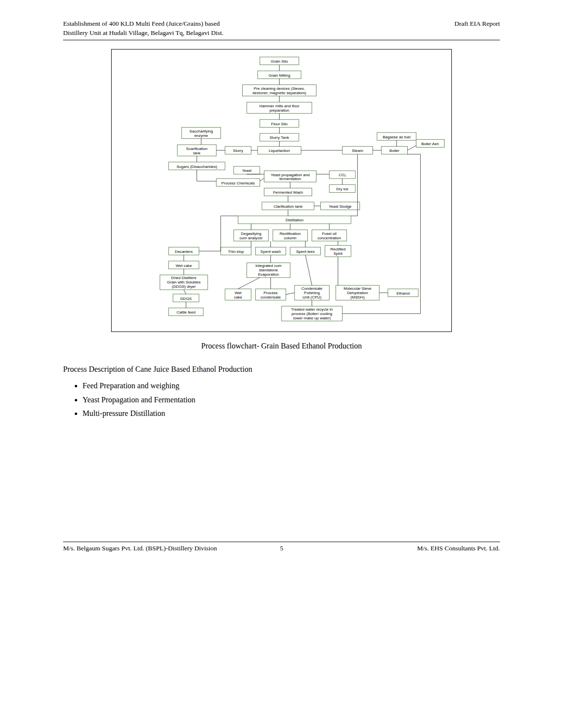Establishment of 400 KLD Multi Feed (Juice/Grains) based
Distillery Unit at Hudali Village, Belagavi Tq, Belagavi Dist.
Draft EIA Report
Grain Silo Grain Milling Pre cleaning devices (Sieves, destoner, magnetic separators) Hammer mills and flour preparation Flour Silo Slurry Tank Saccharifying enzyme Scarification tank Slurry Liquefaction Steam Boiler Bagasse as fuel Boiler Ash Sugars (Disaccharides) Yeast Process Chemicals Yeast propagation and fermentation CO₂ Dry ice Fermented Wash Clarification tank Yeast Sludge Distillation Degasifying cum analyzer Rectification column Fusel oil concentration Decanters Thin slop Spent wash Spent lees Rectified Spirit Wet cake Integrated cum standalone Evaporation Dried Distillers Grain with Solubles (DDGS) dryer DDGS Cattle feed Wet cake Process condensate Condensate Polishing Unit (CPU) Molecular Sieve Dehydration (MSDH) Ethanol Treated water recycle in process (Boiler/ cooling tower make up water)
Process flowchart- Grain Based Ethanol Production
Process Description of Cane Juice Based Ethanol Production
Feed Preparation and weighing
Yeast Propagation and Fermentation
Multi-pressure Distillation
M/s. Belgaum Sugars Pvt. Ltd. (BSPL)-Distillery Division
5
M/s. EHS Consultants Pvt. Ltd.